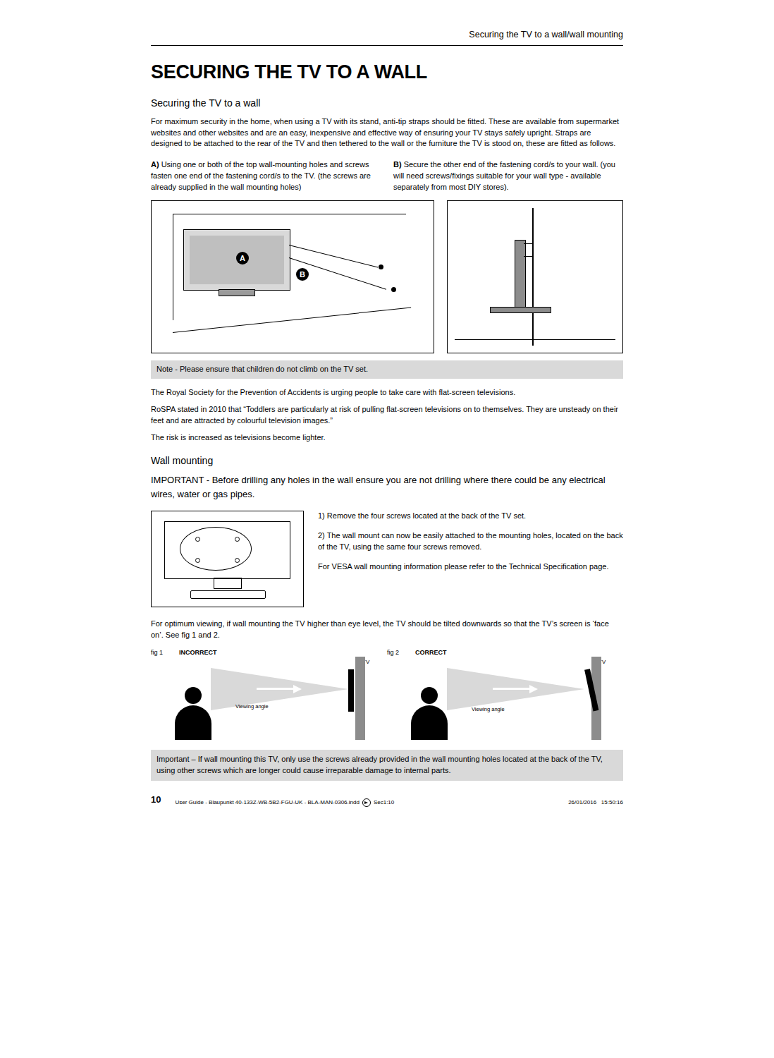Securing the TV to a wall/wall mounting
SECURING THE TV TO A WALL
Securing the TV to a wall
For maximum security in the home, when using a TV with its stand, anti-tip straps should be fitted. These are available from supermarket websites and other websites and are an easy, inexpensive and effective way of ensuring your TV stays safely upright. Straps are designed to be attached to the rear of the TV and then tethered to the wall or the furniture the TV is stood on, these are fitted as follows.
A) Using one or both of the top wall-mounting holes and screws fasten one end of the fastening cord/s to the TV. (the screws are already supplied in the wall mounting holes)
B) Secure the other end of the fastening cord/s to your wall. (you will need screws/fixings suitable for your wall type - available separately from most DIY stores).
A
B
Note - Please ensure that children do not climb on the TV set.
The Royal Society for the Prevention of Accidents is urging people to take care with flat-screen televisions.
RoSPA stated in 2010 that “Toddlers are particularly at risk of pulling flat-screen televisions on to themselves. They are unsteady on their feet and are attracted by colourful television images.”
The risk is increased as televisions become lighter.
Wall mounting
IMPORTANT - Before drilling any holes in the wall ensure you are not drilling where there could be any electrical wires, water or gas pipes.
1) Remove the four screws located at the back of the TV set.
2) The wall mount can now be easily attached to the mounting holes, located on the back of the TV, using the same four screws removed.
For VESA wall mounting information please refer to the Technical Specification page.
For optimum viewing, if wall mounting the TV higher than eye level, the TV should be tilted downwards so that the TV’s screen is ‘face on’. See fig 1 and 2.
fig 1
INCORRECT
TV
Viewing angle
fig 2
CORRECT
TV
Viewing angle
Important – If wall mounting this TV, only use the screws already provided in the wall mounting holes located at the back of the TV, using other screws which are longer could cause irreparable damage to internal parts.
10
User Guide - Blaupunkt 40-133Z-WB-5B2-FGU-UK - BLA-MAN-0306.indd Sec1:10
26/01/2016 15:50:16